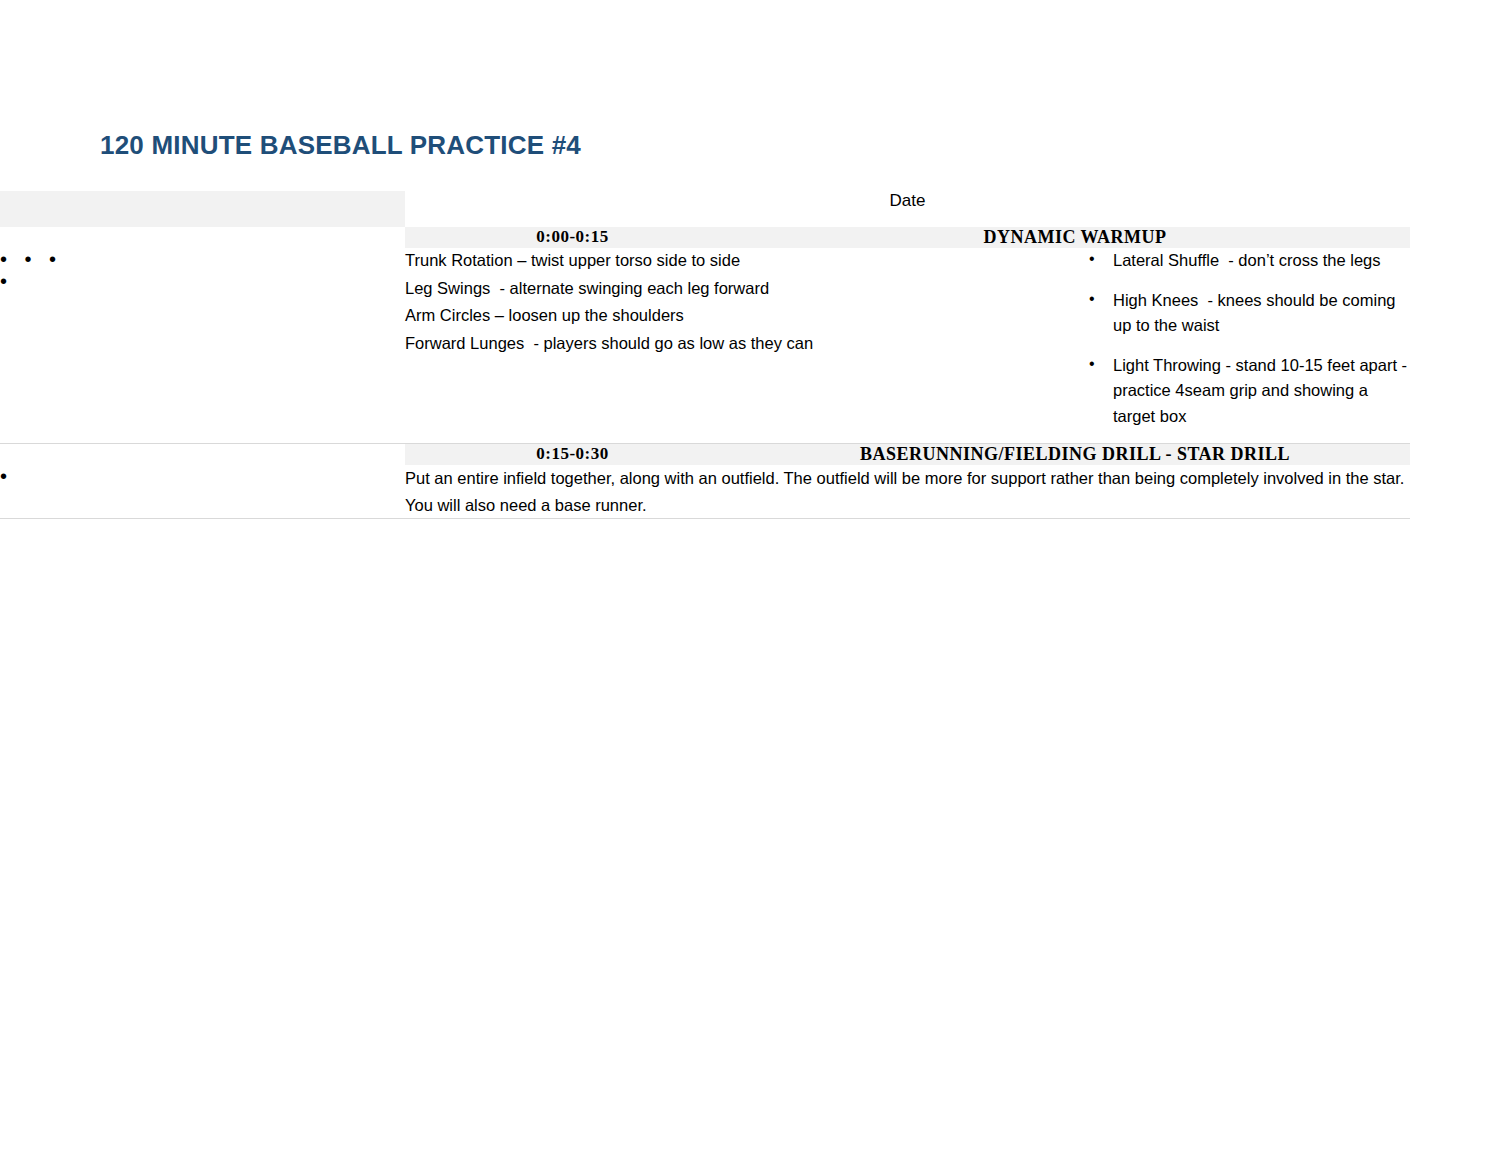120 MINUTE BASEBALL PRACTICE #4
| | Date |
| | 0:00-0:15 | DYNAMIC WARMUP |
| • • • • | Trunk Rotation – twist upper torso side to side Leg Swings - alternate swinging each leg forward Arm Circles – loosen up the shoulders Forward Lunges - players should go as low as they can | Lateral Shuffle - don’t cross the legs High Knees - knees should be coming up to the waist Light Throwing - stand 10-15 feet apart - practice 4seam grip and showing a target box |
| | 0:15-0:30 | BASERUNNING/FIELDING DRILL - STAR DRILL |
| • | Put an entire infield together, along with an outfield. The outfield will be more for support rather than being completely involved in the star. You will also need a base runner. |